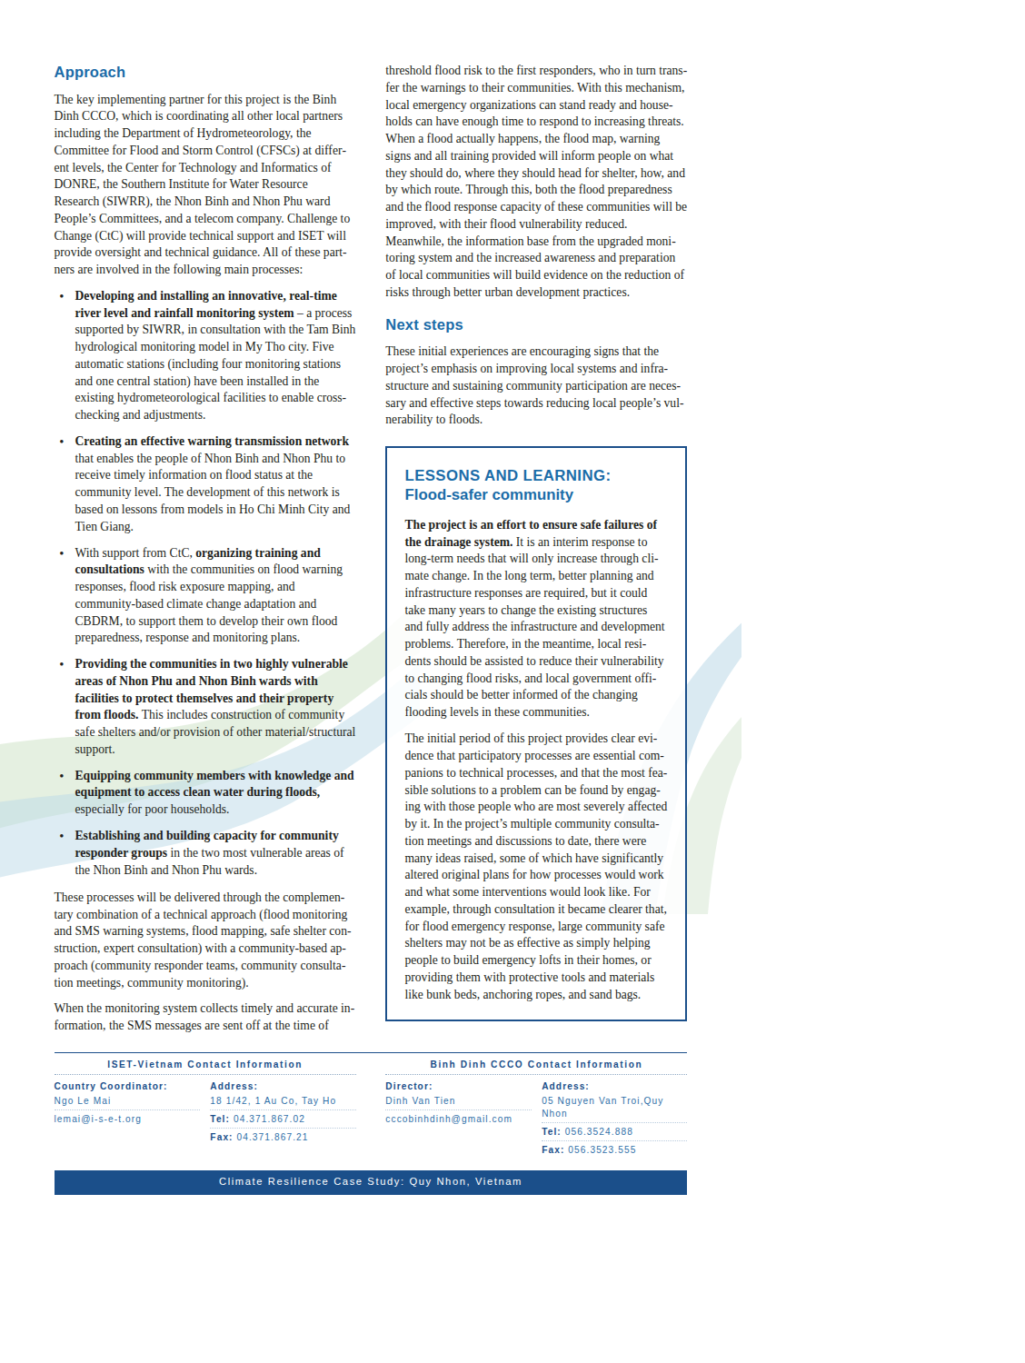Approach
The key implementing partner for this project is the Binh Dinh CCCO, which is coordinating all other local partners including the Department of Hydrometeorology, the Committee for Flood and Storm Control (CFSCs) at different levels, the Center for Technology and Informatics of DONRE, the Southern Institute for Water Resource Research (SIWRR), the Nhon Binh and Nhon Phu ward People’s Committees, and a telecom company. Challenge to Change (CtC) will provide technical support and ISET will provide oversight and technical guidance. All of these partners are involved in the following main processes:
Developing and installing an innovative, real-time river level and rainfall monitoring system – a process supported by SIWRR, in consultation with the Tam Binh hydrological monitoring model in My Tho city. Five automatic stations (including four monitoring stations and one central station) have been installed in the existing hydrometeorological facilities to enable cross-checking and adjustments.
Creating an effective warning transmission network that enables the people of Nhon Binh and Nhon Phu to receive timely information on flood status at the community level. The development of this network is based on lessons from models in Ho Chi Minh City and Tien Giang.
With support from CtC, organizing training and consultations with the communities on flood warning responses, flood risk exposure mapping, and community-based climate change adaptation and CBDRM, to support them to develop their own flood preparedness, response and monitoring plans.
Providing the communities in two highly vulnerable areas of Nhon Phu and Nhon Binh wards with facilities to protect themselves and their property from floods. This includes construction of community safe shelters and/or provision of other material/structural support.
Equipping community members with knowledge and equipment to access clean water during floods, especially for poor households.
Establishing and building capacity for community responder groups in the two most vulnerable areas of the Nhon Binh and Nhon Phu wards.
These processes will be delivered through the complementary combination of a technical approach (flood monitoring and SMS warning systems, flood mapping, safe shelter construction, expert consultation) with a community-based approach (community responder teams, community consultation meetings, community monitoring).
When the monitoring system collects timely and accurate information, the SMS messages are sent off at the time of threshold flood risk to the first responders, who in turn transfer the warnings to their communities. With this mechanism, local emergency organizations can stand ready and households can have enough time to respond to increasing threats. When a flood actually happens, the flood map, warning signs and all training provided will inform people on what they should do, where they should head for shelter, how, and by which route. Through this, both the flood preparedness and the flood response capacity of these communities will be improved, with their flood vulnerability reduced. Meanwhile, the information base from the upgraded monitoring system and the increased awareness and preparation of local communities will build evidence on the reduction of risks through better urban development practices.
Next steps
These initial experiences are encouraging signs that the project’s emphasis on improving local systems and infrastructure and sustaining community participation are necessary and effective steps towards reducing local people’s vulnerability to floods.
LESSONS AND LEARNING: Flood-safer community
The project is an effort to ensure safe failures of the drainage system. It is an interim response to long-term needs that will only increase through climate change. In the long term, better planning and infrastructure responses are required, but it could take many years to change the existing structures and fully address the infrastructure and development problems. Therefore, in the meantime, local residents should be assisted to reduce their vulnerability to changing flood risks, and local government officials should be better informed of the changing flooding levels in these communities.
The initial period of this project provides clear evidence that participatory processes are essential companions to technical processes, and that the most feasible solutions to a problem can be found by engaging with those people who are most severely affected by it. In the project’s multiple community consultation meetings and discussions to date, there were many ideas raised, some of which have significantly altered original plans for how processes would work and what some interventions would look like. For example, through consultation it became clearer that, for flood emergency response, large community safe shelters may not be as effective as simply helping people to build emergency lofts in their homes, or providing them with protective tools and materials like bunk beds, anchoring ropes, and sand bags.
ISET-Vietnam Contact Information
Country Coordinator: Ngo Le Mai lemai@i-s-e-t.org
Address: 18 1/42, 1 Au Co, Tay Ho Tel: 04.371.867.02 Fax: 04.371.867.21
Binh Dinh CCCO Contact Information
Director: Dinh Van Tien cccobinhdinh@gmail.com
Address: 05 Nguyen Van Troi,Quy Nhon Tel: 056.3524.888 Fax: 056.3523.555
Climate Resilience Case Study: Quy Nhon, Vietnam